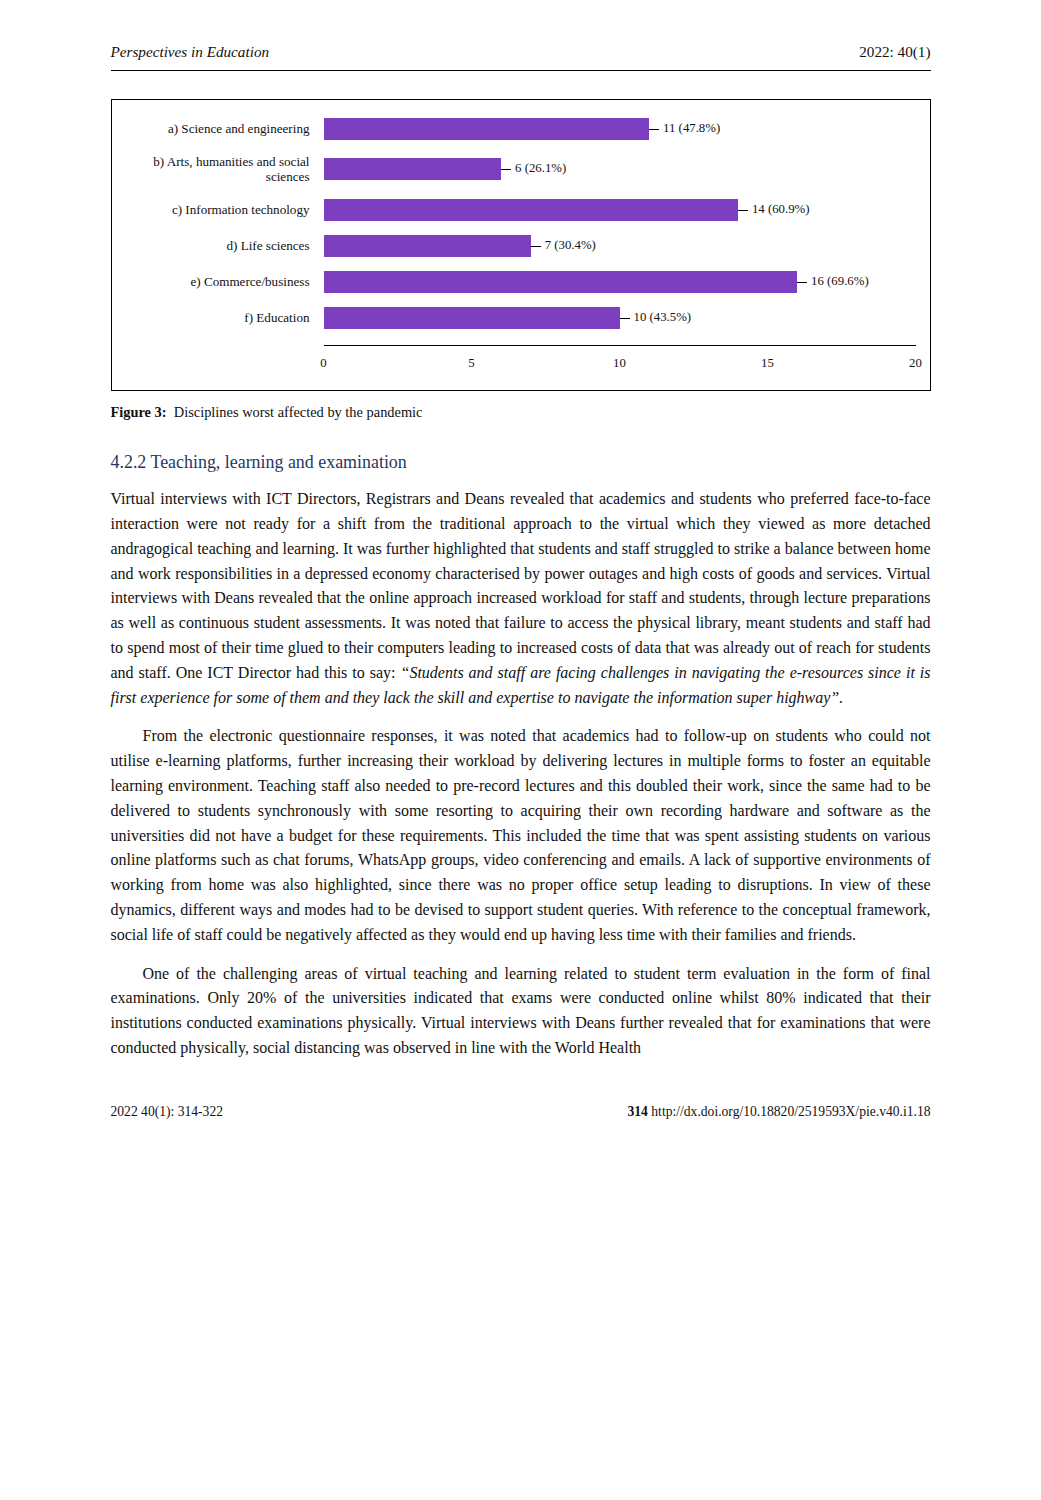Perspectives in Education
2022: 40(1)
a) Science and engineering
11 (47.8%)
b) Arts, humanities and social
sciences
6 (26.1%)
c) Information technology
14 (60.9%)
d) Life sciences
7 (30.4%)
e) Commerce/business
16 (69.6%)
f) Education
10 (43.5%)
0 5 10 15 20
Figure 3: Disciplines worst affected by the pandemic
4.2.2 Teaching, learning and examination
Virtual interviews with ICT Directors, Registrars and Deans revealed that academics and students who preferred face-to-face interaction were not ready for a shift from the traditional approach to the virtual which they viewed as more detached andragogical teaching and learning. It was further highlighted that students and staff struggled to strike a balance between home and work responsibilities in a depressed economy characterised by power outages and high costs of goods and services. Virtual interviews with Deans revealed that the online approach increased workload for staff and students, through lecture preparations as well as continuous student assessments. It was noted that failure to access the physical library, meant students and staff had to spend most of their time glued to their computers leading to increased costs of data that was already out of reach for students and staff. One ICT Director had this to say: “Students and staff are facing challenges in navigating the e-resources since it is first experience for some of them and they lack the skill and expertise to navigate the information super highway”.
From the electronic questionnaire responses, it was noted that academics had to follow-up on students who could not utilise e-learning platforms, further increasing their workload by delivering lectures in multiple forms to foster an equitable learning environment. Teaching staff also needed to pre-record lectures and this doubled their work, since the same had to be delivered to students synchronously with some resorting to acquiring their own recording hardware and software as the universities did not have a budget for these requirements. This included the time that was spent assisting students on various online platforms such as chat forums, WhatsApp groups, video conferencing and emails. A lack of supportive environments of working from home was also highlighted, since there was no proper office setup leading to disruptions. In view of these dynamics, different ways and modes had to be devised to support student queries. With reference to the conceptual framework, social life of staff could be negatively affected as they would end up having less time with their families and friends.
One of the challenging areas of virtual teaching and learning related to student term evaluation in the form of final examinations. Only 20% of the universities indicated that exams were conducted online whilst 80% indicated that their institutions conducted examinations physically. Virtual interviews with Deans further revealed that for examinations that were conducted physically, social distancing was observed in line with the World Health
2022 40(1): 314-322
314 http://dx.doi.org/10.18820/2519593X/pie.v40.i1.18